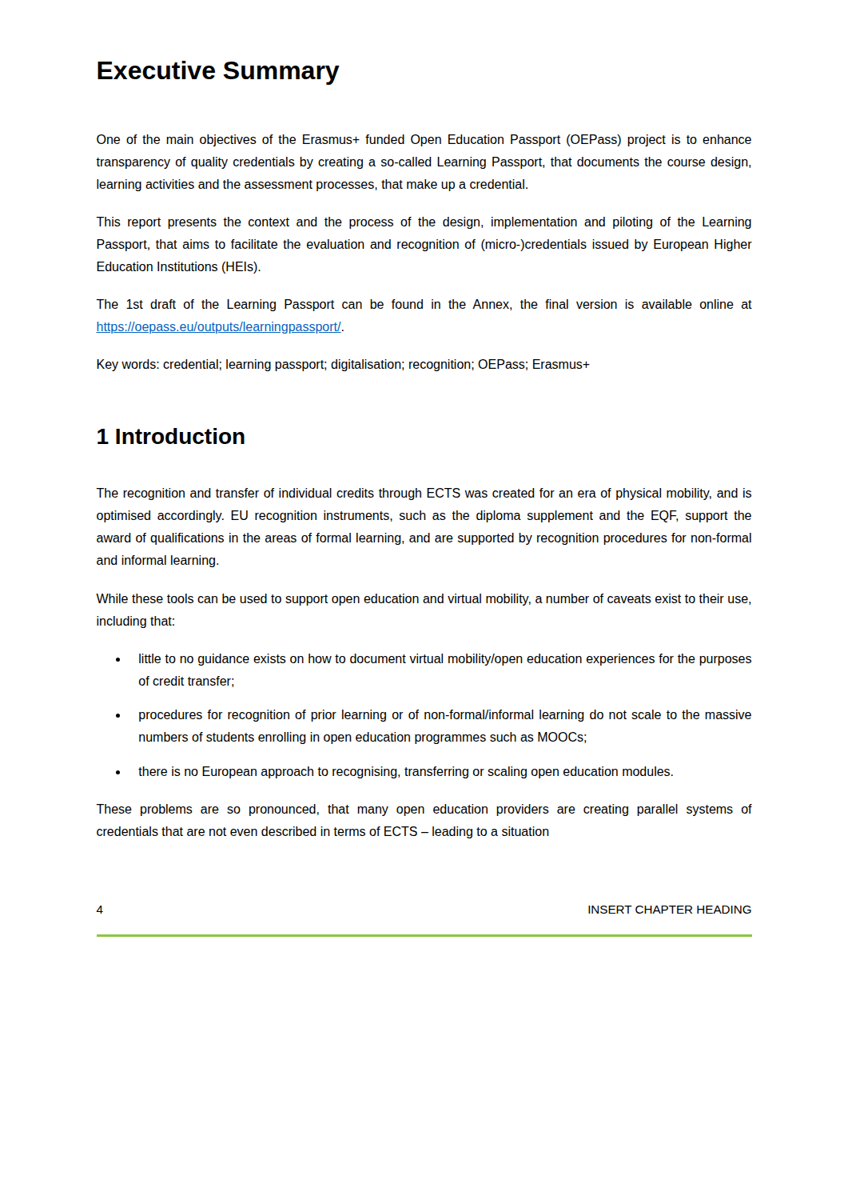Executive Summary
One of the main objectives of the Erasmus+ funded Open Education Passport (OEPass) project is to enhance transparency of quality credentials by creating a so-called Learning Passport, that documents the course design, learning activities and the assessment processes, that make up a credential.
This report presents the context and the process of the design, implementation and piloting of the Learning Passport, that aims to facilitate the evaluation and recognition of (micro-)credentials issued by European Higher Education Institutions (HEIs).
The 1st draft of the Learning Passport can be found in the Annex, the final version is available online at https://oepass.eu/outputs/learningpassport/.
Key words: credential; learning passport; digitalisation; recognition; OEPass; Erasmus+
1 Introduction
The recognition and transfer of individual credits through ECTS was created for an era of physical mobility, and is optimised accordingly. EU recognition instruments, such as the diploma supplement and the EQF, support the award of qualifications in the areas of formal learning, and are supported by recognition procedures for non-formal and informal learning.
While these tools can be used to support open education and virtual mobility, a number of caveats exist to their use, including that:
little to no guidance exists on how to document virtual mobility/open education experiences for the purposes of credit transfer;
procedures for recognition of prior learning or of non-formal/informal learning do not scale to the massive numbers of students enrolling in open education programmes such as MOOCs;
there is no European approach to recognising, transferring or scaling open education modules.
These problems are so pronounced, that many open education providers are creating parallel systems of credentials that are not even described in terms of ECTS – leading to a situation
4 INSERT CHAPTER HEADING